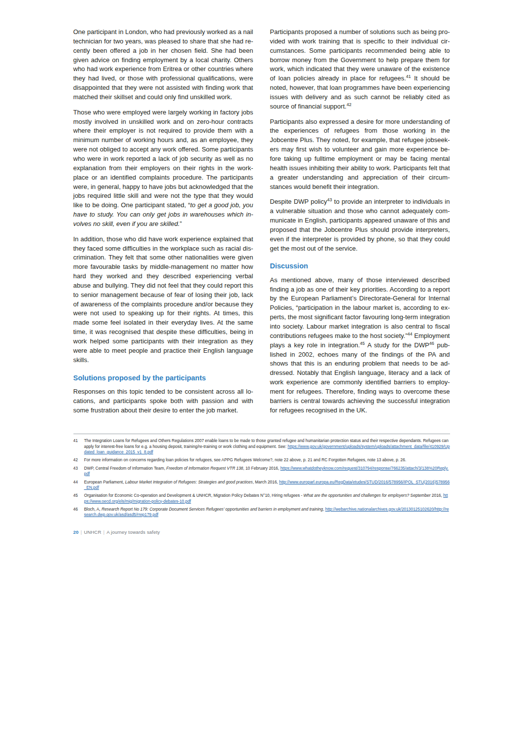One participant in London, who had previously worked as a nail technician for two years, was pleased to share that she had recently been offered a job in her chosen field. She had been given advice on finding employment by a local charity. Others who had work experience from Eritrea or other countries where they had lived, or those with professional qualifications, were disappointed that they were not assisted with finding work that matched their skillset and could only find unskilled work.
Those who were employed were largely working in factory jobs mostly involved in unskilled work and on zero-hour contracts where their employer is not required to provide them with a minimum number of working hours and, as an employee, they were not obliged to accept any work offered. Some participants who were in work reported a lack of job security as well as no explanation from their employers on their rights in the workplace or an identified complaints procedure. The participants were, in general, happy to have jobs but acknowledged that the jobs required little skill and were not the type that they would like to be doing. One participant stated, “to get a good job, you have to study. You can only get jobs in warehouses which involves no skill, even if you are skilled.”
In addition, those who did have work experience explained that they faced some difficulties in the workplace such as racial discrimination. They felt that some other nationalities were given more favourable tasks by middle-management no matter how hard they worked and they described experiencing verbal abuse and bullying. They did not feel that they could report this to senior management because of fear of losing their job, lack of awareness of the complaints procedure and/or because they were not used to speaking up for their rights. At times, this made some feel isolated in their everyday lives. At the same time, it was recognised that despite these difficulties, being in work helped some participants with their integration as they were able to meet people and practice their English language skills.
Solutions proposed by the participants
Responses on this topic tended to be consistent across all locations, and participants spoke both with passion and with some frustration about their desire to enter the job market.
Participants proposed a number of solutions such as being provided with work training that is specific to their individual circumstances. Some participants recommended being able to borrow money from the Government to help prepare them for work, which indicated that they were unaware of the existence of loan policies already in place for refugees.41 It should be noted, however, that loan programmes have been experiencing issues with delivery and as such cannot be reliably cited as source of financial support.42
Participants also expressed a desire for more understanding of the experiences of refugees from those working in the Jobcentre Plus. They noted, for example, that refugee jobseekers may first wish to volunteer and gain more experience before taking up fulltime employment or may be facing mental health issues inhibiting their ability to work. Participants felt that a greater understanding and appreciation of their circumstances would benefit their integration.
Despite DWP policy43 to provide an interpreter to individuals in a vulnerable situation and those who cannot adequately communicate in English, participants appeared unaware of this and proposed that the Jobcentre Plus should provide interpreters, even if the interpreter is provided by phone, so that they could get the most out of the service.
Discussion
As mentioned above, many of those interviewed described finding a job as one of their key priorities. According to a report by the European Parliament’s Directorate-General for Internal Policies, “participation in the labour market is, according to experts, the most significant factor favouring long-term integration into society. Labour market integration is also central to fiscal contributions refugees make to the host society.”44 Employment plays a key role in integration.45 A study for the DWP46 published in 2002, echoes many of the findings of the PA and shows that this is an enduring problem that needs to be addressed. Notably that English language, literacy and a lack of work experience are commonly identified barriers to employment for refugees. Therefore, finding ways to overcome these barriers is central towards achieving the successful integration for refugees recognised in the UK.
The Integration Loans for Refugees and Others Regulations 2007 enable loans to be made to those granted refugee and humanitarian protection status and their respective dependants. Refugees can apply for interest-free loans for e.g. a housing deposit, training/re-training or work clothing and equipment. See: https://www.gov.uk/government/uploads/system/uploads/attachment_data/file/410929/Updated_loan_guidance_2015_v1_8.pdf
For more information on concerns regarding loan policies for refugees, see APPG Refugees Welcome?, note 22 above, p. 21 and RC Forgotten Refugees, note 13 above, p. 26.
DWP, Central Freedom of Information Team, Freedom of Information Request VTR 138, 10 February 2016, https://www.whatdotheyknow.com/request/310794/response/766235/attach/3/138%20Reply.pdf
European Parliament, Labour Market Integration of Refugees: Strategies and good practices, March 2016, http://www.europarl.europa.eu/RegData/etudes/STUD/2016/578956/IPOL_STU(2016)578956_EN.pdf
Organisation for Economic Co-operation and Development & UNHCR, Migration Policy Debates N°10, Hiring refugees - What are the opportunities and challenges for employers? September 2016, https://www.oecd.org/els/mig/migration-policy-debates-10.pdf
Bloch, A, Research Report No 179: Corporate Document Services Refugees’ opportunities and barriers in employment and training, http://webarchive.nationalarchives.gov.uk/20130125102620/http://research.dwp.gov.uk/asd/asd5/rrep179.pdf
20|UNHCR|A journey towards safety